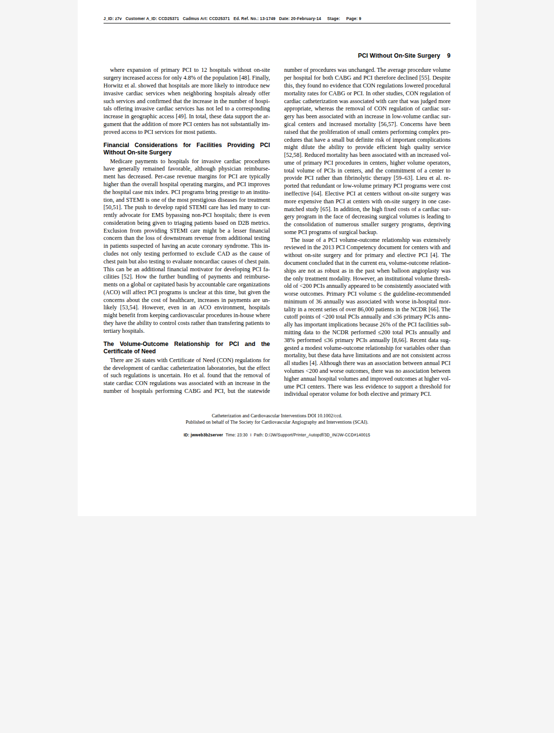J_ID: z7v Customer A_ID: CCD25371 Cadmus Art: CCD25371 Ed. Ref. No.: 13-1749 Date: 20-February-14 Stage: Page: 9
PCI Without On-Site Surgery9
where expansion of primary PCI to 12 hospitals without on-site surgery increased access for only 4.8% of the population [48]. Finally, Horwitz et al. showed that hospitals are more likely to introduce new invasive cardiac services when neighboring hospitals already offer such services and confirmed that the increase in the number of hospitals offering invasive cardiac services has not led to a corresponding increase in geographic access [49]. In total, these data support the argument that the addition of more PCI centers has not substantially improved access to PCI services for most patients.
Financial Considerations for Facilities Providing PCI Without On-site Surgery
Medicare payments to hospitals for invasive cardiac procedures have generally remained favorable, although physician reimbursement has decreased. Per-case revenue margins for PCI are typically higher than the overall hospital operating margins, and PCI improves the hospital case mix index. PCI programs bring prestige to an institution, and STEMI is one of the most prestigious diseases for treatment [50,51]. The push to develop rapid STEMI care has led many to currently advocate for EMS bypassing non-PCI hospitals; there is even consideration being given to triaging patients based on D2B metrics. Exclusion from providing STEMI care might be a lesser financial concern than the loss of downstream revenue from additional testing in patients suspected of having an acute coronary syndrome. This includes not only testing performed to exclude CAD as the cause of chest pain but also testing to evaluate noncardiac causes of chest pain. This can be an additional financial motivator for developing PCI facilities [52]. How the further bundling of payments and reimbursements on a global or capitated basis by accountable care organizations (ACO) will affect PCI programs is unclear at this time, but given the concerns about the cost of healthcare, increases in payments are unlikely [53,54]. However, even in an ACO environment, hospitals might benefit from keeping cardiovascular procedures in-house where they have the ability to control costs rather than transfering patients to tertiary hospitals.
The Volume-Outcome Relationship for PCI and the Certificate of Need
There are 26 states with Certificate of Need (CON) regulations for the development of cardiac catheterization laboratories, but the effect of such regulations is uncertain. Ho et al. found that the removal of state cardiac CON regulations was associated with an increase in the number of hospitals performing CABG and PCI, but the statewide number of procedures was unchanged. The average procedure volume per hospital for both CABG and PCI therefore declined [55]. Despite this, they found no evidence that CON regulations lowered procedural mortality rates for CABG or PCI. In other studies, CON regulation of cardiac catheterization was associated with care that was judged more appropriate, whereas the removal of CON regulation of cardiac surgery has been associated with an increase in low-volume cardiac surgical centers and increased mortality [56,57]. Concerns have been raised that the proliferation of small centers performing complex procedures that have a small but definite risk of important complications might dilute the ability to provide efficient high quality service [52,58]. Reduced mortality has been associated with an increased volume of primary PCI procedures in centers, higher volume operators, total volume of PCIs in centers, and the commitment of a center to provide PCI rather than fibrinolytic therapy [59–63]. Lieu et al. reported that redundant or low-volume primary PCI programs were cost ineffective [64]. Elective PCI at centers without on-site surgery was more expensive than PCI at centers with on-site surgery in one case-matched study [65]. In addition, the high fixed costs of a cardiac surgery program in the face of decreasing surgical volumes is leading to the consolidation of numerous smaller surgery programs, depriving some PCI programs of surgical backup.
The issue of a PCI volume-outcome relationship was extensively reviewed in the 2013 PCI Competency document for centers with and without on-site surgery and for primary and elective PCI [4]. The document concluded that in the current era, volume-outcome relationships are not as robust as in the past when balloon angioplasty was the only treatment modality. However, an institutional volume threshold of <200 PCIs annually appeared to be consistently associated with worse outcomes. Primary PCI volume ≤ the guideline-recommended minimum of 36 annually was associated with worse in-hospital mortality in a recent series of over 86,000 patients in the NCDR [66]. The cutoff points of <200 total PCIs annually and ≤36 primary PCIs annually has important implications because 26% of the PCI facilities submitting data to the NCDR performed ≤200 total PCIs annually and 38% performed ≤36 primary PCIs annually [8,66]. Recent data suggested a modest volume-outcome relationship for variables other than mortality, but these data have limitations and are not consistent across all studies [4]. Although there was an association between annual PCI volumes <200 and worse outcomes, there was no association between higher annual hospital volumes and improved outcomes at higher volume PCI centers. There was less evidence to support a threshold for individual operator volume for both elective and primary PCI.
Catheterization and Cardiovascular Interventions DOI 10.1002/ccd.
Published on behalf of The Society for Cardiovascular Angiography and Interventions (SCAI).
ID: jwweb3b2server Time: 23:30 I Path: D:/JW/Support/Printer_Autopdf/3D_IN/JW-CCD#140015